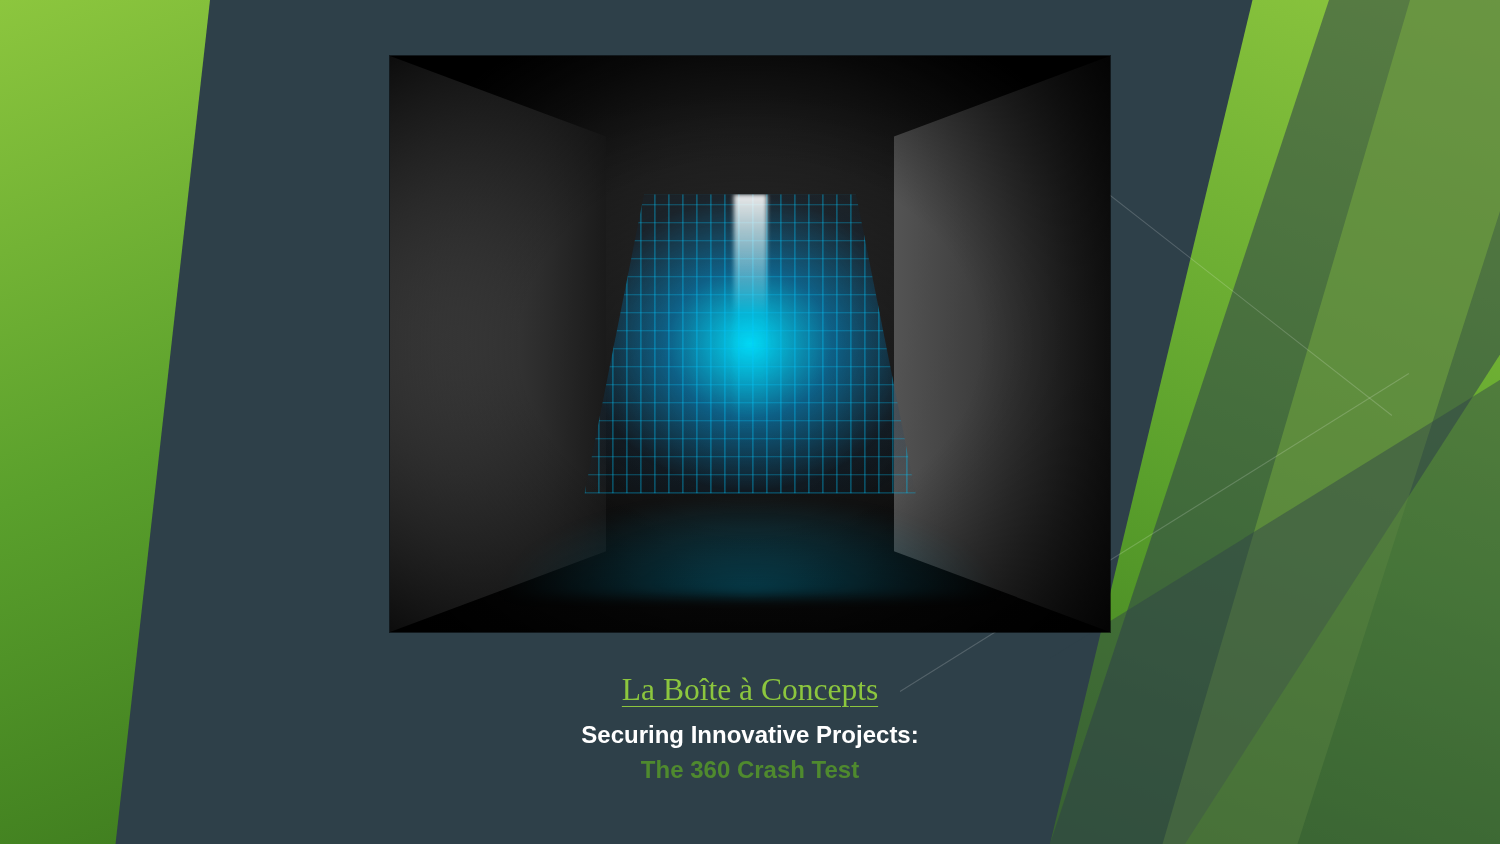La Boîte à Concepts
Securing Innovative Projects:
The 360 Crash Test